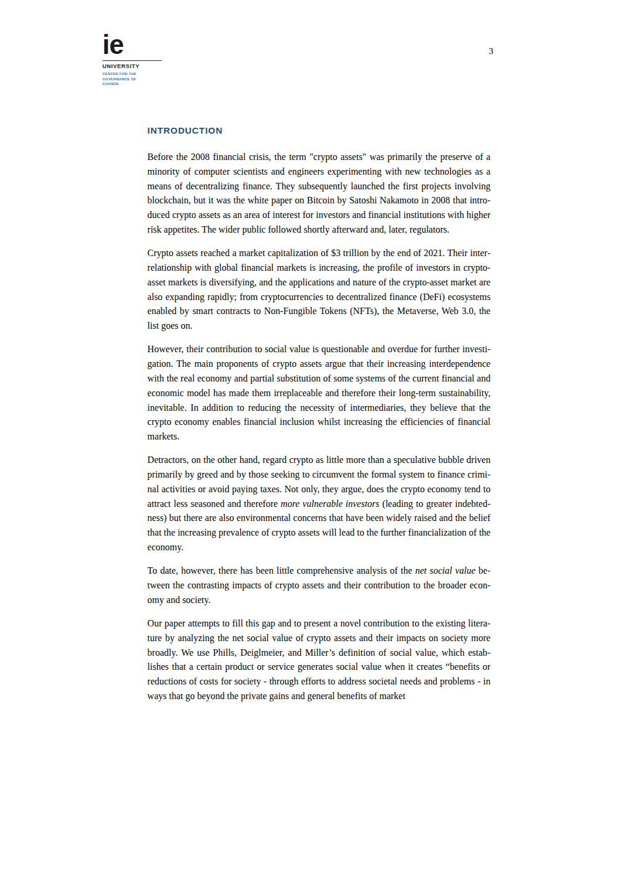ie
UNIVERSITY
CENTER FOR THE
GOVERNANCE OF
CHANGE
3
INTRODUCTION
Before the 2008 financial crisis, the term "crypto assets" was primarily the preserve of a minority of computer scientists and engineers experimenting with new technologies as a means of decentralizing finance. They subsequently launched the first projects involving blockchain, but it was the white paper on Bitcoin by Satoshi Nakamoto in 2008 that introduced crypto assets as an area of interest for investors and financial institutions with higher risk appetites. The wider public followed shortly afterward and, later, regulators.
Crypto assets reached a market capitalization of $3 trillion by the end of 2021. Their interrelationship with global financial markets is increasing, the profile of investors in crypto-asset markets is diversifying, and the applications and nature of the crypto-asset market are also expanding rapidly; from cryptocurrencies to decentralized finance (DeFi) ecosystems enabled by smart contracts to Non-Fungible Tokens (NFTs), the Metaverse, Web 3.0, the list goes on.
However, their contribution to social value is questionable and overdue for further investigation. The main proponents of crypto assets argue that their increasing interdependence with the real economy and partial substitution of some systems of the current financial and economic model has made them irreplaceable and therefore their long-term sustainability, inevitable. In addition to reducing the necessity of intermediaries, they believe that the crypto economy enables financial inclusion whilst increasing the efficiencies of financial markets.
Detractors, on the other hand, regard crypto as little more than a speculative bubble driven primarily by greed and by those seeking to circumvent the formal system to finance criminal activities or avoid paying taxes. Not only, they argue, does the crypto economy tend to attract less seasoned and therefore more vulnerable investors (leading to greater indebtedness) but there are also environmental concerns that have been widely raised and the belief that the increasing prevalence of crypto assets will lead to the further financialization of the economy.
To date, however, there has been little comprehensive analysis of the net social value between the contrasting impacts of crypto assets and their contribution to the broader economy and society.
Our paper attempts to fill this gap and to present a novel contribution to the existing literature by analyzing the net social value of crypto assets and their impacts on society more broadly. We use Phills, Deiglmeier, and Miller’s definition of social value, which establishes that a certain product or service generates social value when it creates “benefits or reductions of costs for society - through efforts to address societal needs and problems - in ways that go beyond the private gains and general benefits of market